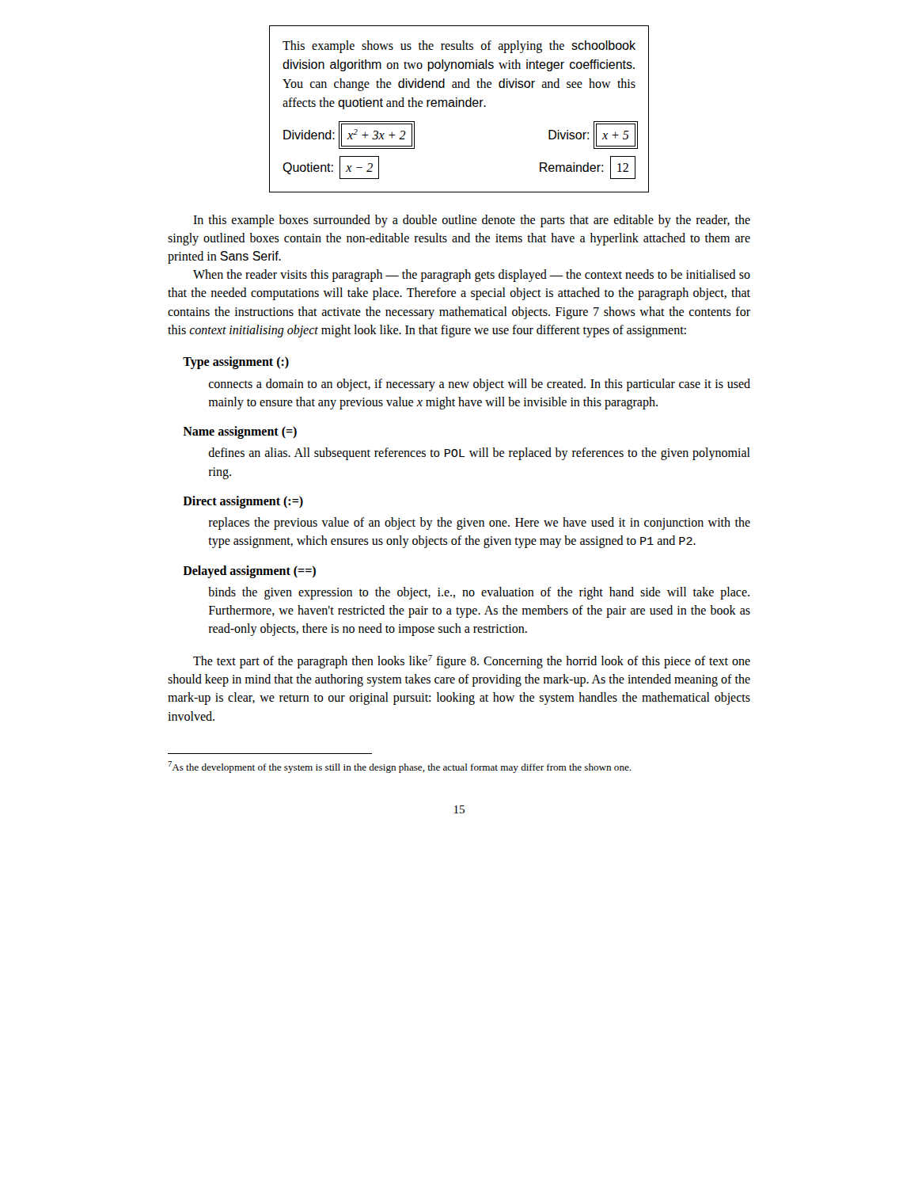This example shows us the results of applying the schoolbook division algorithm on two polynomials with integer coefficients. You can change the dividend and the divisor and see how this affects the quotient and the remainder.
Dividend: x2 + 3x + 2 Divisor: x + 5
Quotient: x − 2 Remainder: 12
In this example boxes surrounded by a double outline denote the parts that are editable by the reader, the singly outlined boxes contain the non-editable results and the items that have a hyperlink attached to them are printed in Sans Serif.
When the reader visits this paragraph — the paragraph gets displayed — the context needs to be initialised so that the needed computations will take place. Therefore a special object is attached to the paragraph object, that contains the instructions that activate the necessary mathematical objects. Figure 7 shows what the contents for this context initialising object might look like. In that figure we use four different types of assignment:
Type assignment (:)
connects a domain to an object, if necessary a new object will be created. In this particular case it is used mainly to ensure that any previous value x might have will be invisible in this paragraph.
Name assignment (=)
defines an alias. All subsequent references to POL will be replaced by references to the given polynomial ring.
Direct assignment (:=)
replaces the previous value of an object by the given one. Here we have used it in conjunction with the type assignment, which ensures us only objects of the given type may be assigned to P1 and P2.
Delayed assignment (==)
binds the given expression to the object, i.e., no evaluation of the right hand side will take place. Furthermore, we haven't restricted the pair to a type. As the members of the pair are used in the book as read-only objects, there is no need to impose such a restriction.
The text part of the paragraph then looks like7 figure 8. Concerning the horrid look of this piece of text one should keep in mind that the authoring system takes care of providing the mark-up. As the intended meaning of the mark-up is clear, we return to our original pursuit: looking at how the system handles the mathematical objects involved.
7As the development of the system is still in the design phase, the actual format may differ from the shown one.
15